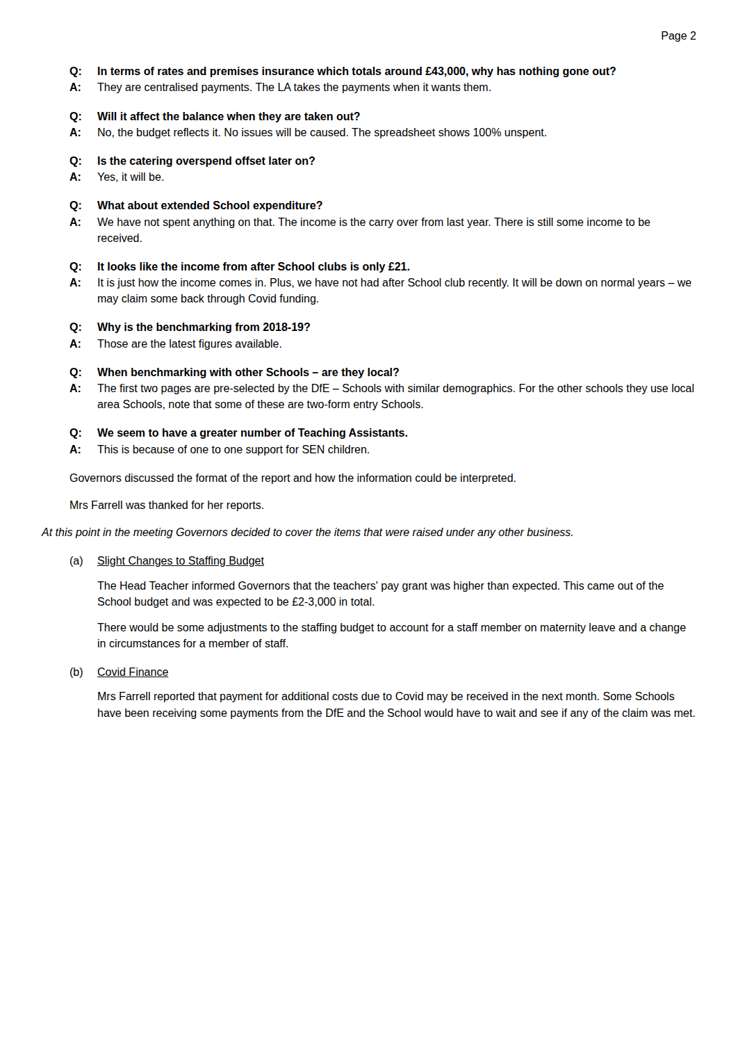Page 2
Q:
In terms of rates and premises insurance which totals around £43,000, why has nothing gone out?
A:
They are centralised payments. The LA takes the payments when it wants them.
Q:
Will it affect the balance when they are taken out?
A:
No, the budget reflects it. No issues will be caused. The spreadsheet shows 100% unspent.
Q:
Is the catering overspend offset later on?
A:
Yes, it will be.
Q:
What about extended School expenditure?
A:
We have not spent anything on that. The income is the carry over from last year. There is still some income to be received.
Q:
It looks like the income from after School clubs is only £21.
A:
It is just how the income comes in. Plus, we have not had after School club recently. It will be down on normal years – we may claim some back through Covid funding.
Q:
Why is the benchmarking from 2018-19?
A:
Those are the latest figures available.
Q:
When benchmarking with other Schools – are they local?
A:
The first two pages are pre-selected by the DfE – Schools with similar demographics. For the other schools they use local area Schools, note that some of these are two-form entry Schools.
Q:
We seem to have a greater number of Teaching Assistants.
A:
This is because of one to one support for SEN children.
Governors discussed the format of the report and how the information could be interpreted.
Mrs Farrell was thanked for her reports.
At this point in the meeting Governors decided to cover the items that were raised under any other business.
(a)
Slight Changes to Staffing Budget
The Head Teacher informed Governors that the teachers' pay grant was higher than expected. This came out of the School budget and was expected to be £2-3,000 in total.
There would be some adjustments to the staffing budget to account for a staff member on maternity leave and a change in circumstances for a member of staff.
(b)
Covid Finance
Mrs Farrell reported that payment for additional costs due to Covid may be received in the next month. Some Schools have been receiving some payments from the DfE and the School would have to wait and see if any of the claim was met.